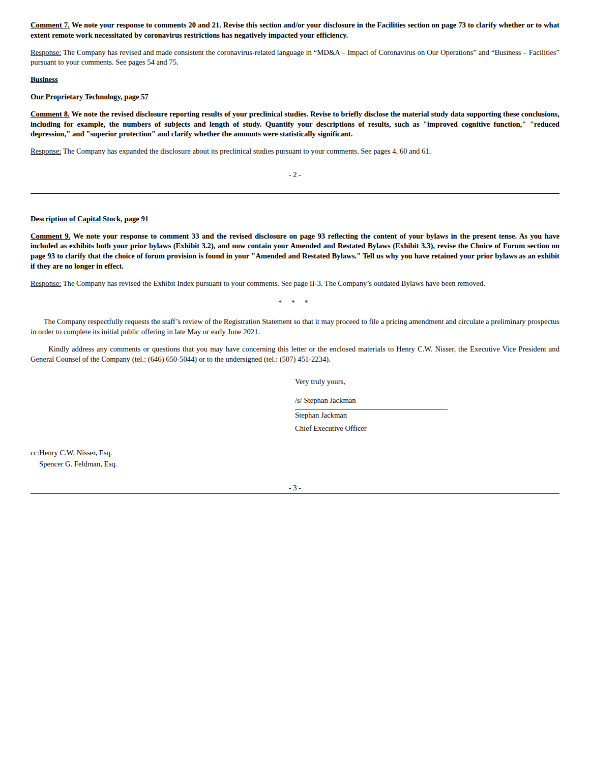Comment 7. We note your response to comments 20 and 21. Revise this section and/or your disclosure in the Facilities section on page 73 to clarify whether or to what extent remote work necessitated by coronavirus restrictions has negatively impacted your efficiency.
Response: The Company has revised and made consistent the coronavirus-related language in “MD&A – Impact of Coronavirus on Our Operations” and “Business – Facilities” pursuant to your comments. See pages 54 and 75.
Business
Our Proprietary Technology, page 57
Comment 8. We note the revised disclosure reporting results of your preclinical studies. Revise to briefly disclose the material study data supporting these conclusions, including for example, the numbers of subjects and length of study. Quantify your descriptions of results, such as "improved cognitive function," "reduced depression," and "superior protection" and clarify whether the amounts were statistically significant.
Response: The Company has expanded the disclosure about its preclinical studies pursuant to your comments. See pages 4, 60 and 61.
- 2 -
Description of Capital Stock, page 91
Comment 9. We note your response to comment 33 and the revised disclosure on page 93 reflecting the content of your bylaws in the present tense. As you have included as exhibits both your prior bylaws (Exhibit 3.2), and now contain your Amended and Restated Bylaws (Exhibit 3.3), revise the Choice of Forum section on page 93 to clarify that the choice of forum provision is found in your "Amended and Restated Bylaws." Tell us why you have retained your prior bylaws as an exhibit if they are no longer in effect.
Response: The Company has revised the Exhibit Index pursuant to your comments. See page II-3. The Company’s outdated Bylaws have been removed.
* * *
The Company respectfully requests the staff’s review of the Registration Statement so that it may proceed to file a pricing amendment and circulate a preliminary prospectus in order to complete its initial public offering in late May or early June 2021.
Kindly address any comments or questions that you may have concerning this letter or the enclosed materials to Henry C.W. Nisser, the Executive Vice President and General Counsel of the Company (tel.: (646) 650-5044) or to the undersigned (tel.: (507) 451-2234).
Very truly yours,
/s/ Stephan Jackman
Stephan Jackman
Chief Executive Officer
| cc: | Henry C.W. Nisser, Esq. |
| | Spencer G. Feldman, Esq. |
- 3 -